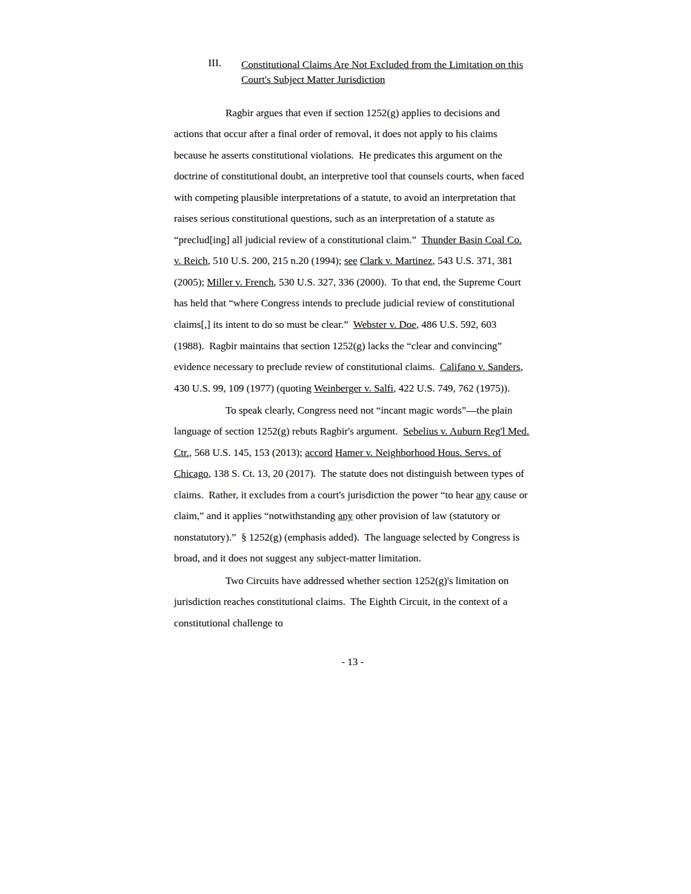III.
Constitutional Claims Are Not Excluded from the Limitation on this Court's Subject Matter Jurisdiction
Ragbir argues that even if section 1252(g) applies to decisions and actions that occur after a final order of removal, it does not apply to his claims because he asserts constitutional violations. He predicates this argument on the doctrine of constitutional doubt, an interpretive tool that counsels courts, when faced with competing plausible interpretations of a statute, to avoid an interpretation that raises serious constitutional questions, such as an interpretation of a statute as “preclud[ing] all judicial review of a constitutional claim.” Thunder Basin Coal Co. v. Reich, 510 U.S. 200, 215 n.20 (1994); see Clark v. Martinez, 543 U.S. 371, 381 (2005); Miller v. French, 530 U.S. 327, 336 (2000). To that end, the Supreme Court has held that “where Congress intends to preclude judicial review of constitutional claims[,] its intent to do so must be clear.” Webster v. Doe, 486 U.S. 592, 603 (1988). Ragbir maintains that section 1252(g) lacks the “clear and convincing” evidence necessary to preclude review of constitutional claims. Califano v. Sanders, 430 U.S. 99, 109 (1977) (quoting Weinberger v. Salfi, 422 U.S. 749, 762 (1975)).
To speak clearly, Congress need not “incant magic words”—the plain language of section 1252(g) rebuts Ragbir's argument. Sebelius v. Auburn Reg'l Med. Ctr., 568 U.S. 145, 153 (2013); accord Hamer v. Neighborhood Hous. Servs. of Chicago, 138 S. Ct. 13, 20 (2017). The statute does not distinguish between types of claims. Rather, it excludes from a court's jurisdiction the power “to hear any cause or claim,” and it applies “notwithstanding any other provision of law (statutory or nonstatutory).” § 1252(g) (emphasis added). The language selected by Congress is broad, and it does not suggest any subject-matter limitation.
Two Circuits have addressed whether section 1252(g)'s limitation on jurisdiction reaches constitutional claims. The Eighth Circuit, in the context of a constitutional challenge to
- 13 -